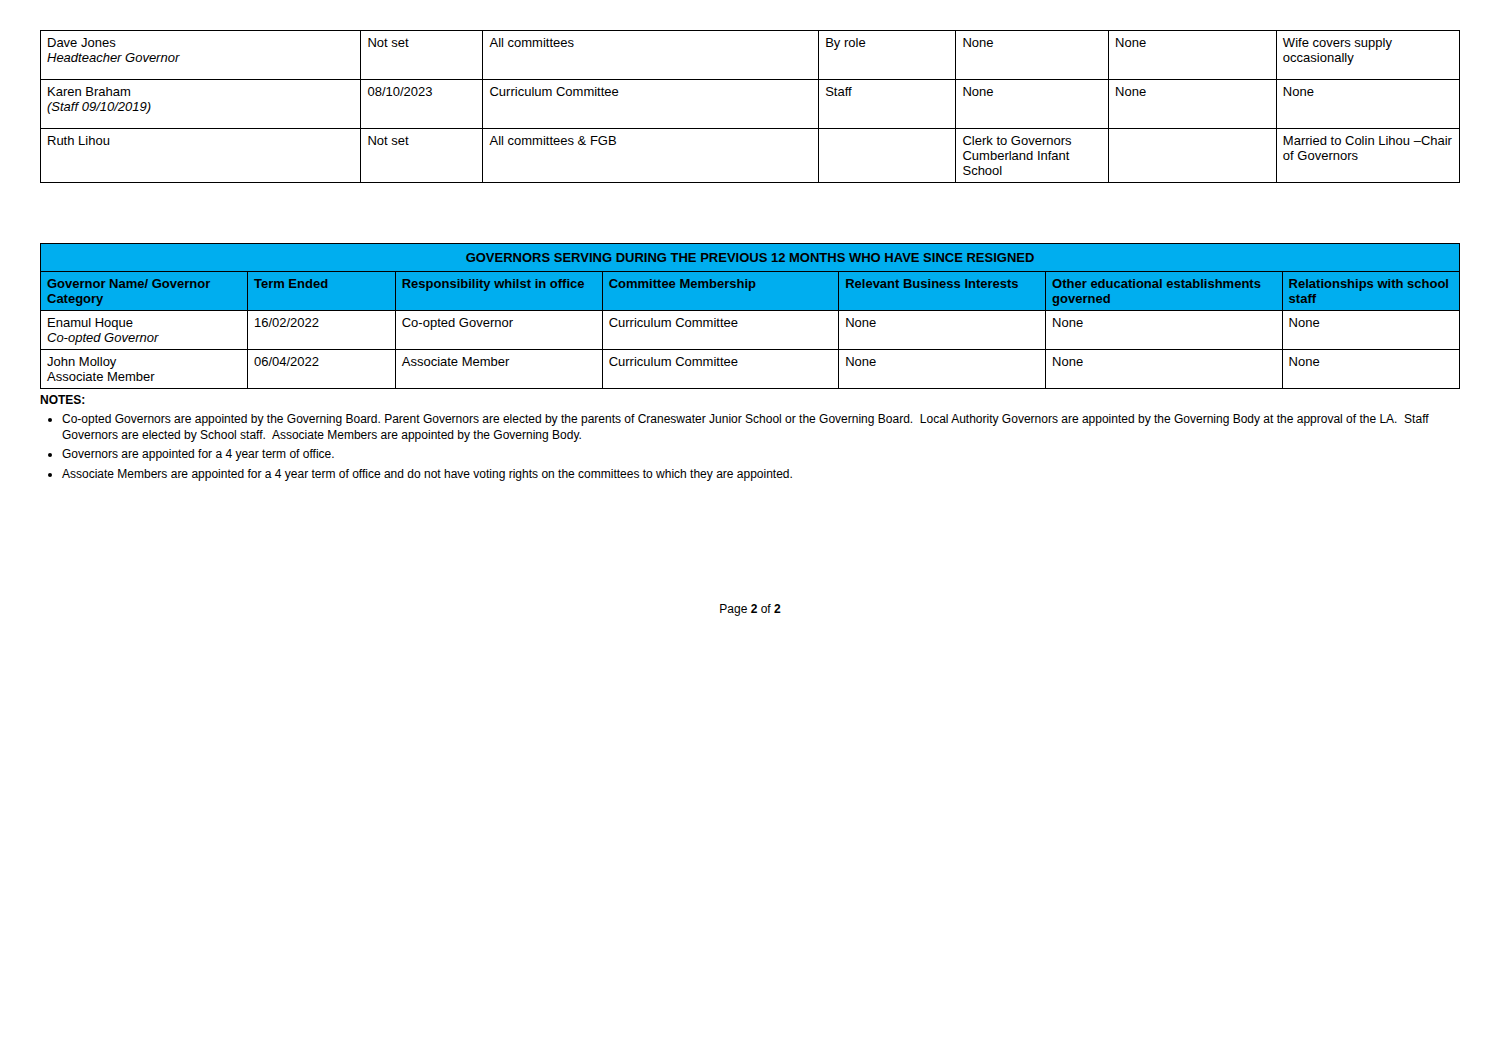| Dave Jones Headteacher Governor | Not set | All committees | By role | None | None | Wife covers supply occasionally |
| Karen Braham (Staff 09/10/2019) | 08/10/2023 | Curriculum Committee | Staff | None | None | None |
| Ruth Lihou | Not set | All committees & FGB | | Clerk to Governors Cumberland Infant School | | Married to Colin Lihou –Chair of Governors |
| GOVERNORS SERVING DURING THE PREVIOUS 12 MONTHS WHO HAVE SINCE RESIGNED |
| Governor Name/ Governor Category | Term Ended | Responsibility whilst in office | Committee Membership | Relevant Business Interests | Other educational establishments governed | Relationships with school staff |
| Enamul Hoque Co-opted Governor | 16/02/2022 | Co-opted Governor | Curriculum Committee | None | None | None |
| John Molloy Associate Member | 06/04/2022 | Associate Member | Curriculum Committee | None | None | None |
NOTES:
Co-opted Governors are appointed by the Governing Board. Parent Governors are elected by the parents of Craneswater Junior School or the Governing Board. Local Authority Governors are appointed by the Governing Body at the approval of the LA. Staff Governors are elected by School staff. Associate Members are appointed by the Governing Body.
Governors are appointed for a 4 year term of office.
Associate Members are appointed for a 4 year term of office and do not have voting rights on the committees to which they are appointed.
Page 2 of 2